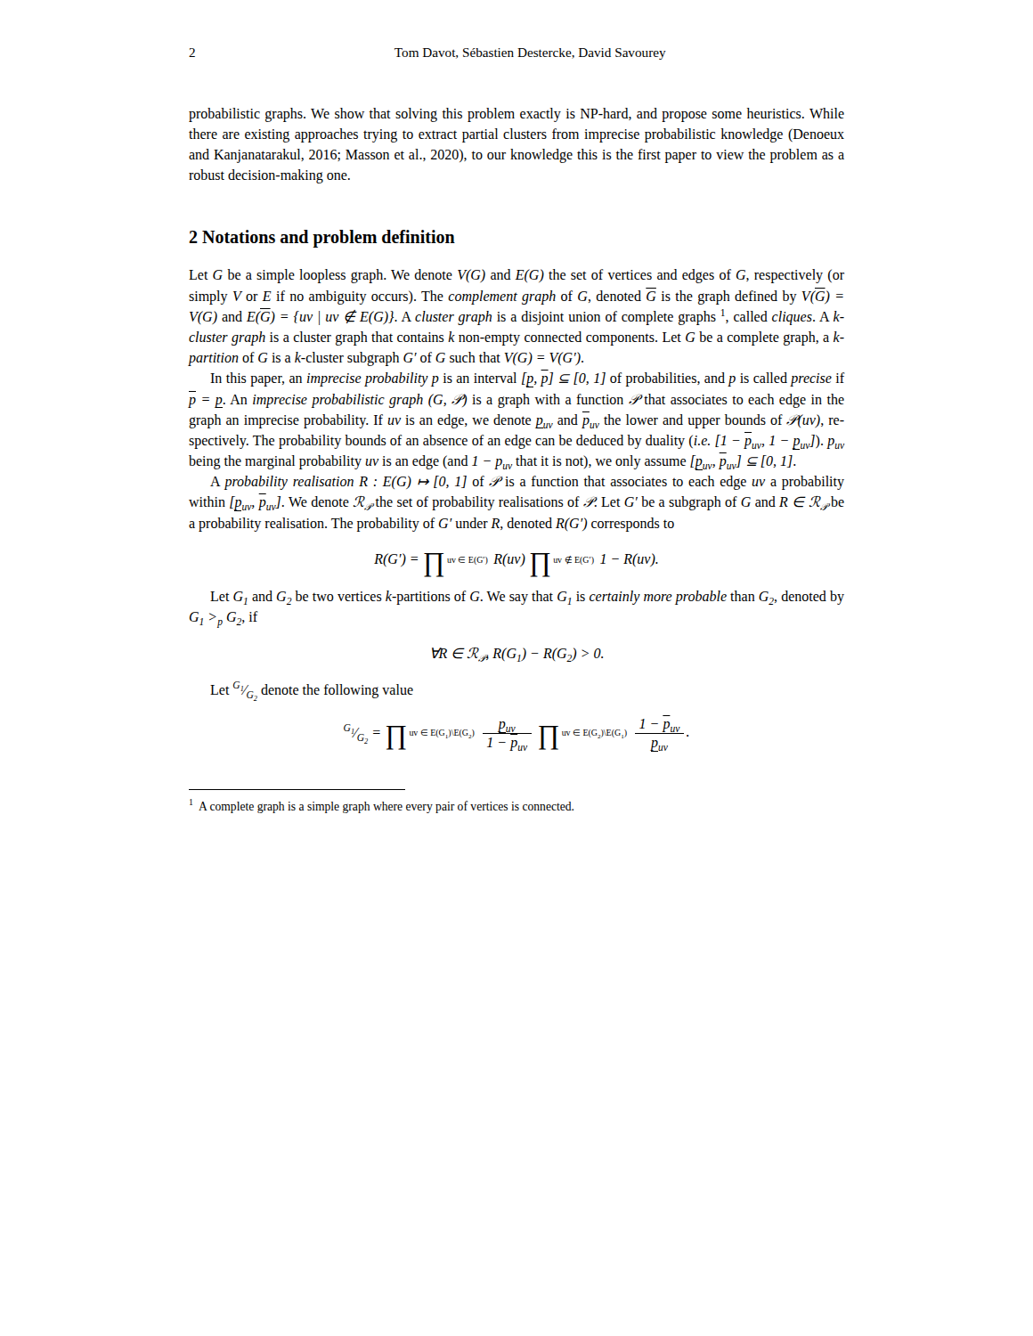2 Tom Davot, Sébastien Destercke, David Savourey
probabilistic graphs. We show that solving this problem exactly is NP-hard, and propose some heuristics. While there are existing approaches trying to extract partial clusters from imprecise probabilistic knowledge (Denoeux and Kanjanatarakul, 2016; Masson et al., 2020), to our knowledge this is the first paper to view the problem as a robust decision-making one.
2 Notations and problem definition
Let G be a simple loopless graph. We denote V(G) and E(G) the set of vertices and edges of G, respectively (or simply V or E if no ambiguity occurs). The complement graph of G, denoted G is the graph defined by V(G) = V(G) and E(G) = {uv | uv ∉ E(G)}. A cluster graph is a disjoint union of complete graphs 1, called cliques. A k-cluster graph is a cluster graph that contains k non-empty connected components. Let G be a complete graph, a k-partition of G is a k-cluster subgraph G′ of G such that V(G) = V(G′).
In this paper, an imprecise probability p is an interval [p, p] ⊆ [0, 1] of probabilities, and p is called precise if p = p. An imprecise probabilistic graph (G, 𝒫) is a graph with a function 𝒫 that associates to each edge in the graph an imprecise probability. If uv is an edge, we denote puv and puv the lower and upper bounds of 𝒫(uv), respectively. The probability bounds of an absence of an edge can be deduced by duality (i.e. [1 − puv, 1 − puv]). puv being the marginal probability uv is an edge (and 1 − puv that it is not), we only assume [puv, puv] ⊆ [0, 1].
A probability realisation R : E(G) ↦ [0, 1] of 𝒫 is a function that associates to each edge uv a probability within [puv, puv]. We denote ℛ𝒫 the set of probability realisations of 𝒫. Let G′ be a subgraph of G and R ∈ ℛ𝒫 be a probability realisation. The probability of G′ under R, denoted R(G′) corresponds to
R(G′) = ∏uv ∈ E(G′) R(uv) ∏uv ∉ E(G′) 1 − R(uv).
Let G1 and G2 be two vertices k-partitions of G. We say that G1 is certainly more probable than G2, denoted by G1 >p G2, if
∀R ∈ ℛ𝒫, R(G1) − R(G2) > 0.
Let G1⁄G2 denote the following value
G1⁄G2 = ∏uv ∈ E(G1)\E(G2) puv 1 − puv ∏uv ∈ E(G2)\E(G1) 1 − puv puv.
1 A complete graph is a simple graph where every pair of vertices is connected.